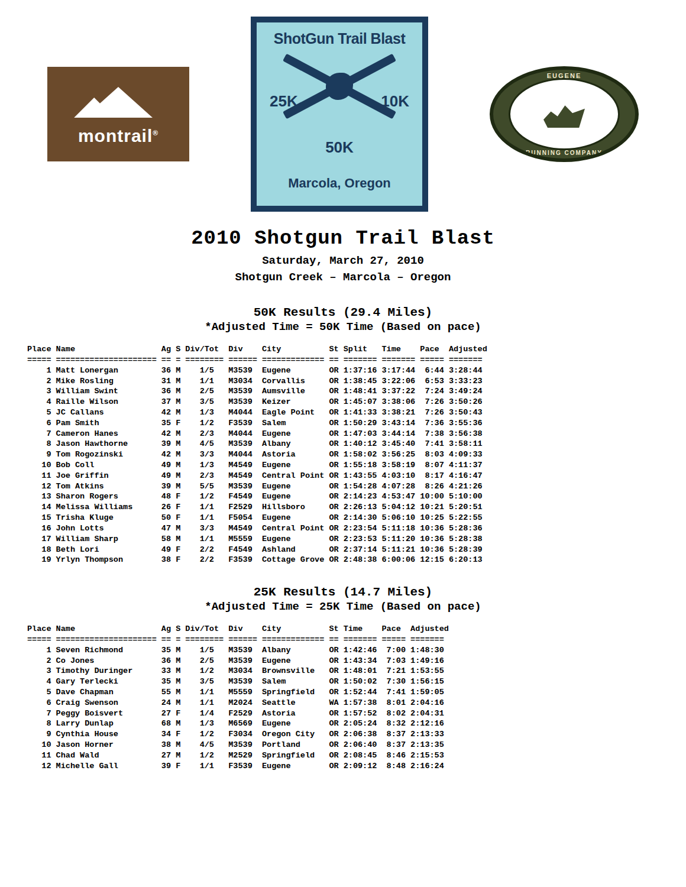montrail®
ShotGun Trail Blast
25K
10K
50K
Marcola, Oregon
EUGENE
RUNNING COMPANY
2010 Shotgun Trail Blast
Saturday, March 27, 2010
Shotgun Creek – Marcola – Oregon
50K Results (29.4 Miles)
*Adjusted Time = 50K Time (Based on pace)
Place Name                  Ag S Div/Tot  Div    City          St Split   Time    Pace  Adjusted
===== ===================== == = ======== ====== ============= == ======= ======= ===== =======
    1 Matt Lonergan         36 M    1/5   M3539  Eugene        OR 1:37:16 3:17:44  6:44 3:28:44
    2 Mike Rosling          31 M    1/1   M3034  Corvallis     OR 1:38:45 3:22:06  6:53 3:33:23
    3 William Swint         36 M    2/5   M3539  Aumsville     OR 1:48:41 3:37:22  7:24 3:49:24
    4 Raille Wilson         37 M    3/5   M3539  Keizer        OR 1:45:07 3:38:06  7:26 3:50:26
    5 JC Callans            42 M    1/3   M4044  Eagle Point   OR 1:41:33 3:38:21  7:26 3:50:43
    6 Pam Smith             35 F    1/2   F3539  Salem         OR 1:50:29 3:43:14  7:36 3:55:36
    7 Cameron Hanes         42 M    2/3   M4044  Eugene        OR 1:47:03 3:44:14  7:38 3:56:38
    8 Jason Hawthorne       39 M    4/5   M3539  Albany        OR 1:40:12 3:45:40  7:41 3:58:11
    9 Tom Rogozinski        42 M    3/3   M4044  Astoria       OR 1:58:02 3:56:25  8:03 4:09:33
   10 Bob Coll              49 M    1/3   M4549  Eugene        OR 1:55:18 3:58:19  8:07 4:11:37
   11 Joe Griffin           49 M    2/3   M4549  Central Point OR 1:43:55 4:03:10  8:17 4:16:47
   12 Tom Atkins            39 M    5/5   M3539  Eugene        OR 1:54:28 4:07:28  8:26 4:21:26
   13 Sharon Rogers         48 F    1/2   F4549  Eugene        OR 2:14:23 4:53:47 10:00 5:10:00
   14 Melissa Williams      26 F    1/1   F2529  Hillsboro     OR 2:26:13 5:04:12 10:21 5:20:51
   15 Trisha Kluge          50 F    1/1   F5054  Eugene        OR 2:14:30 5:06:10 10:25 5:22:55
   16 John Lotts            47 M    3/3   M4549  Central Point OR 2:23:54 5:11:18 10:36 5:28:36
   17 William Sharp         58 M    1/1   M5559  Eugene        OR 2:23:53 5:11:20 10:36 5:28:38
   18 Beth Lori             49 F    2/2   F4549  Ashland       OR 2:37:14 5:11:21 10:36 5:28:39
   19 Yrlyn Thompson        38 F    2/2   F3539  Cottage Grove OR 2:48:38 6:00:06 12:15 6:20:13
25K Results (14.7 Miles)
*Adjusted Time = 25K Time (Based on pace)
Place Name                  Ag S Div/Tot  Div    City          St Time    Pace  Adjusted
===== ===================== == = ======== ====== ============= == ======= ===== =======
    1 Seven Richmond        35 M    1/5   M3539  Albany        OR 1:42:46  7:00 1:48:30
    2 Co Jones              36 M    2/5   M3539  Eugene        OR 1:43:34  7:03 1:49:16
    3 Timothy Duringer      33 M    1/2   M3034  Brownsville   OR 1:48:01  7:21 1:53:55
    4 Gary Terlecki         35 M    3/5   M3539  Salem         OR 1:50:02  7:30 1:56:15
    5 Dave Chapman          55 M    1/1   M5559  Springfield   OR 1:52:44  7:41 1:59:05
    6 Craig Swenson         24 M    1/1   M2024  Seattle       WA 1:57:38  8:01 2:04:16
    7 Peggy Boisvert        27 F    1/4   F2529  Astoria       OR 1:57:52  8:02 2:04:31
    8 Larry Dunlap          68 M    1/3   M6569  Eugene        OR 2:05:24  8:32 2:12:16
    9 Cynthia House         34 F    1/2   F3034  Oregon City   OR 2:06:38  8:37 2:13:33
   10 Jason Horner          38 M    4/5   M3539  Portland      OR 2:06:40  8:37 2:13:35
   11 Chad Wald             27 M    1/2   M2529  Springfield   OR 2:08:45  8:46 2:15:53
   12 Michelle Gall         39 F    1/1   F3539  Eugene        OR 2:09:12  8:48 2:16:24